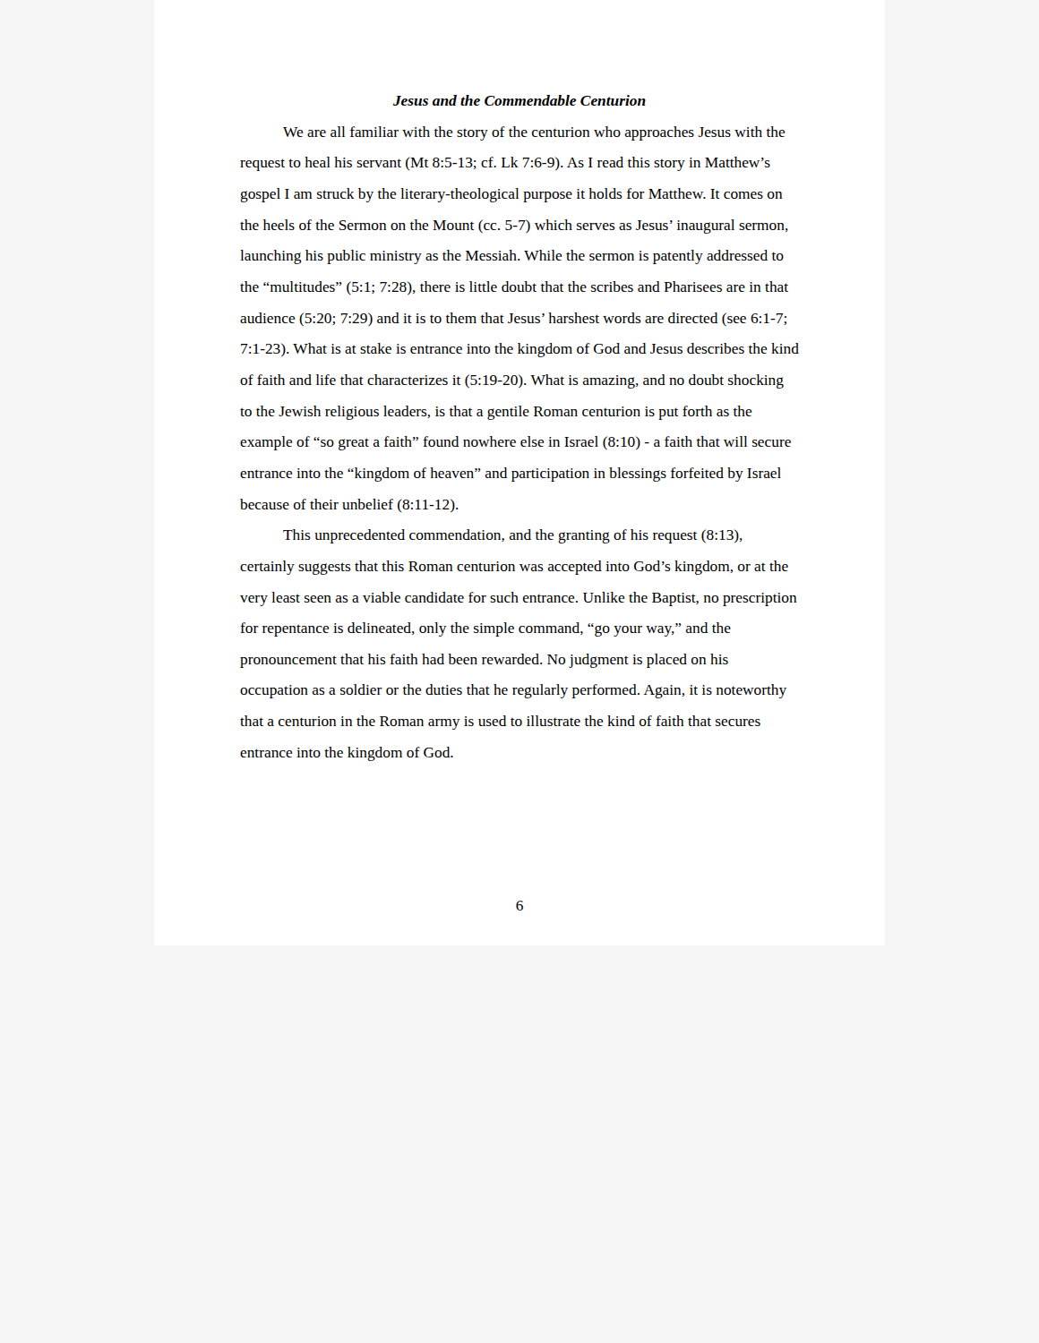Jesus and the Commendable Centurion
We are all familiar with the story of the centurion who approaches Jesus with the request to heal his servant (Mt 8:5-13; cf. Lk 7:6-9). As I read this story in Matthew’s gospel I am struck by the literary-theological purpose it holds for Matthew. It comes on the heels of the Sermon on the Mount (cc. 5-7) which serves as Jesus’ inaugural sermon, launching his public ministry as the Messiah. While the sermon is patently addressed to the “multitudes” (5:1; 7:28), there is little doubt that the scribes and Pharisees are in that audience (5:20; 7:29) and it is to them that Jesus’ harshest words are directed (see 6:1-7; 7:1-23). What is at stake is entrance into the kingdom of God and Jesus describes the kind of faith and life that characterizes it (5:19-20). What is amazing, and no doubt shocking to the Jewish religious leaders, is that a gentile Roman centurion is put forth as the example of “so great a faith” found nowhere else in Israel (8:10) - a faith that will secure entrance into the “kingdom of heaven” and participation in blessings forfeited by Israel because of their unbelief (8:11-12).
This unprecedented commendation, and the granting of his request (8:13), certainly suggests that this Roman centurion was accepted into God’s kingdom, or at the very least seen as a viable candidate for such entrance. Unlike the Baptist, no prescription for repentance is delineated, only the simple command, “go your way,” and the pronouncement that his faith had been rewarded. No judgment is placed on his occupation as a soldier or the duties that he regularly performed. Again, it is noteworthy that a centurion in the Roman army is used to illustrate the kind of faith that secures entrance into the kingdom of God.
6